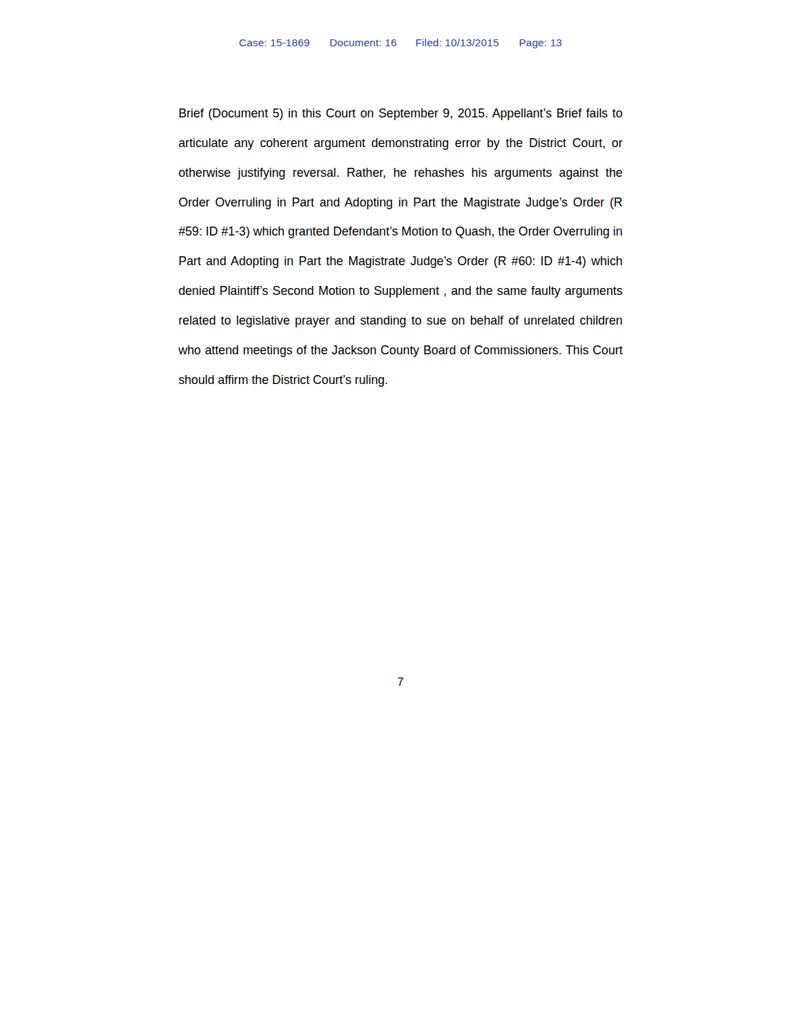Case: 15-1869 Document: 16 Filed: 10/13/2015 Page: 13
Brief (Document 5) in this Court on September 9, 2015. Appellant’s Brief fails to articulate any coherent argument demonstrating error by the District Court, or otherwise justifying reversal. Rather, he rehashes his arguments against the Order Overruling in Part and Adopting in Part the Magistrate Judge’s Order (R #59: ID #1-3) which granted Defendant’s Motion to Quash, the Order Overruling in Part and Adopting in Part the Magistrate Judge’s Order (R #60: ID #1-4) which denied Plaintiff’s Second Motion to Supplement , and the same faulty arguments related to legislative prayer and standing to sue on behalf of unrelated children who attend meetings of the Jackson County Board of Commissioners. This Court should affirm the District Court’s ruling.
7